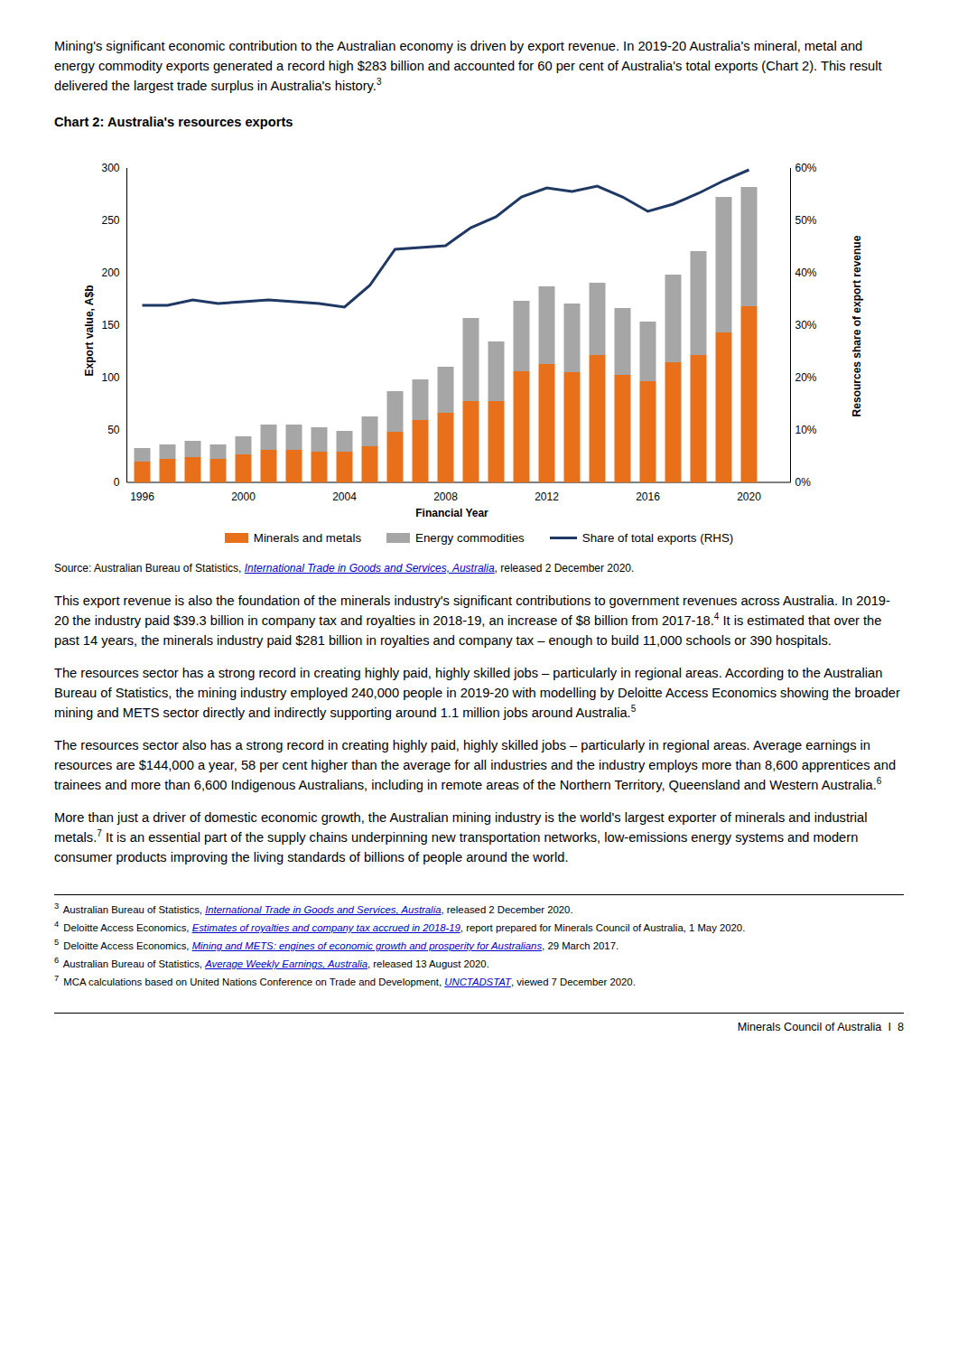Mining's significant economic contribution to the Australian economy is driven by export revenue. In 2019-20 Australia's mineral, metal and energy commodity exports generated a record high $283 billion and accounted for 60 per cent of Australia's total exports (Chart 2). This result delivered the largest trade surplus in Australia's history.3
Chart 2: Australia's resources exports
300 250 200 150 100 50 0 60% 50% 40% 30% 20% 10% 0% 1996 2000 2004 2008 2012 2016 2020 Financial Year Export value, A$b Resources share of export revenue
Minerals and metals
Energy commodities
Share of total exports (RHS)
Source: Australian Bureau of Statistics, International Trade in Goods and Services, Australia, released 2 December 2020.
This export revenue is also the foundation of the minerals industry's significant contributions to government revenues across Australia. In 2019-20 the industry paid $39.3 billion in company tax and royalties in 2018-19, an increase of $8 billion from 2017-18.4 It is estimated that over the past 14 years, the minerals industry paid $281 billion in royalties and company tax – enough to build 11,000 schools or 390 hospitals.
The resources sector has a strong record in creating highly paid, highly skilled jobs – particularly in regional areas. According to the Australian Bureau of Statistics, the mining industry employed 240,000 people in 2019-20 with modelling by Deloitte Access Economics showing the broader mining and METS sector directly and indirectly supporting around 1.1 million jobs around Australia.5
The resources sector also has a strong record in creating highly paid, highly skilled jobs – particularly in regional areas. Average earnings in resources are $144,000 a year, 58 per cent higher than the average for all industries and the industry employs more than 8,600 apprentices and trainees and more than 6,600 Indigenous Australians, including in remote areas of the Northern Territory, Queensland and Western Australia.6
More than just a driver of domestic economic growth, the Australian mining industry is the world's largest exporter of minerals and industrial metals.7 It is an essential part of the supply chains underpinning new transportation networks, low-emissions energy systems and modern consumer products improving the living standards of billions of people around the world.
3 Australian Bureau of Statistics, International Trade in Goods and Services, Australia, released 2 December 2020.
4 Deloitte Access Economics, Estimates of royalties and company tax accrued in 2018-19, report prepared for Minerals Council of Australia, 1 May 2020.
5 Deloitte Access Economics, Mining and METS: engines of economic growth and prosperity for Australians, 29 March 2017.
6 Australian Bureau of Statistics, Average Weekly Earnings, Australia, released 13 August 2020.
7 MCA calculations based on United Nations Conference on Trade and Development, UNCTADSTAT, viewed 7 December 2020.
Minerals Council of Australia I 8